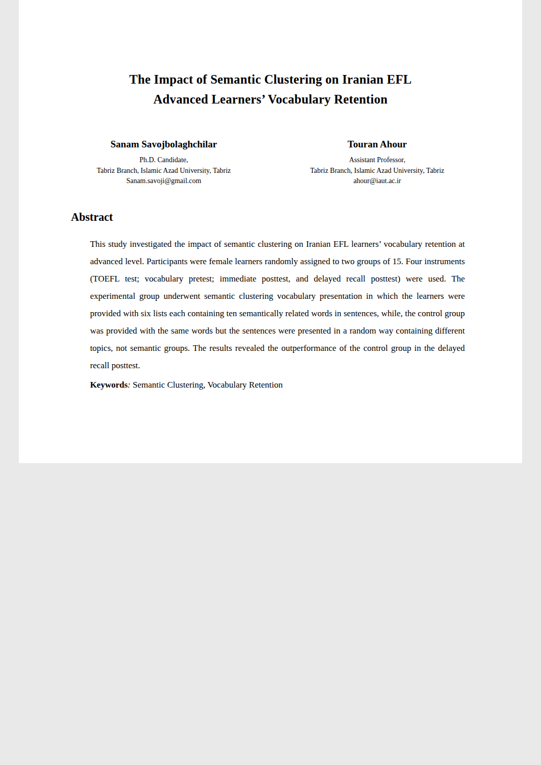The Impact of Semantic Clustering on Iranian EFL
Advanced Learners’ Vocabulary Retention
Sanam Savojbolaghchilar
Ph.D. Candidate,
Tabriz Branch, Islamic Azad University, Tabriz
Sanam.savoji@gmail.com
Touran Ahour
Assistant Professor,
Tabriz Branch, Islamic Azad University, Tabriz
ahour@iaut.ac.ir
Abstract
This study investigated the impact of semantic clustering on Iranian EFL learners’ vocabulary retention at advanced level. Participants were female learners randomly assigned to two groups of 15. Four instruments (TOEFL test; vocabulary pretest; immediate posttest, and delayed recall posttest) were used. The experimental group underwent semantic clustering vocabulary presentation in which the learners were provided with six lists each containing ten semantically related words in sentences, while, the control group was provided with the same words but the sentences were presented in a random way containing different topics, not semantic groups. The results revealed the outperformance of the control group in the delayed recall posttest.
Keywords: Semantic Clustering, Vocabulary Retention